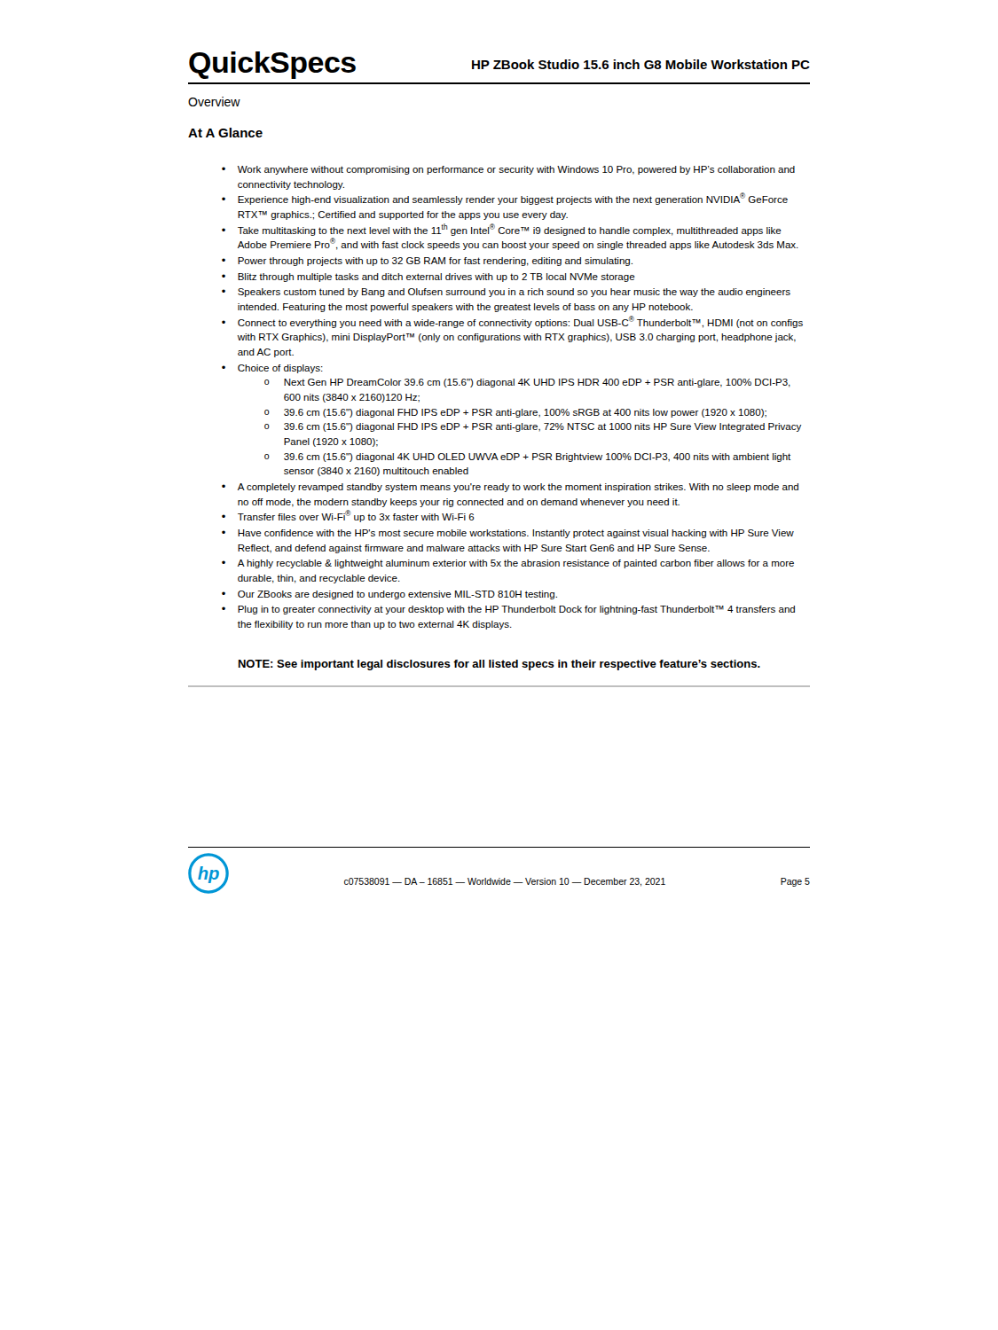Quick Specs
HP ZBook Studio 15.6 inch G8 Mobile Workstation PC
Overview
At A Glance
Work anywhere without compromising on performance or security with Windows 10 Pro, powered by HP’s collaboration and connectivity technology.
Experience high-end visualization and seamlessly render your biggest projects with the next generation NVIDIA® GeForce RTX™ graphics.; Certified and supported for the apps you use every day.
Take multitasking to the next level with the 11th gen Intel® Core™ i9 designed to handle complex, multithreaded apps like Adobe Premiere Pro®, and with fast clock speeds you can boost your speed on single threaded apps like Autodesk 3ds Max.
Power through projects with up to 32 GB RAM for fast rendering, editing and simulating.
Blitz through multiple tasks and ditch external drives with up to 2 TB local NVMe storage
Speakers custom tuned by Bang and Olufsen surround you in a rich sound so you hear music the way the audio engineers intended. Featuring the most powerful speakers with the greatest levels of bass on any HP notebook.
Connect to everything you need with a wide-range of connectivity options: Dual USB-C® Thunderbolt™, HDMI (not on configs with RTX Graphics), mini DisplayPort™ (only on configurations with RTX graphics), USB 3.0 charging port, headphone jack, and AC port.
Choice of displays:
Next Gen HP DreamColor 39.6 cm (15.6") diagonal 4K UHD IPS HDR 400 eDP + PSR anti-glare, 100% DCI-P3, 600 nits (3840 x 2160)120 Hz;
39.6 cm (15.6") diagonal FHD IPS eDP + PSR anti-glare, 100% sRGB at 400 nits low power (1920 x 1080);
39.6 cm (15.6") diagonal FHD IPS eDP + PSR anti-glare, 72% NTSC at 1000 nits HP Sure View Integrated Privacy Panel (1920 x 1080);
39.6 cm (15.6") diagonal 4K UHD OLED UWVA eDP + PSR Brightview 100% DCI-P3, 400 nits with ambient light sensor (3840 x 2160) multitouch enabled
A completely revamped standby system means you're ready to work the moment inspiration strikes. With no sleep mode and no off mode, the modern standby keeps your rig connected and on demand whenever you need it.
Transfer files over Wi-Fi® up to 3x faster with Wi-Fi 6
Have confidence with the HP's most secure mobile workstations. Instantly protect against visual hacking with HP Sure View Reflect, and defend against firmware and malware attacks with HP Sure Start Gen6 and HP Sure Sense.
A highly recyclable & lightweight aluminum exterior with 5x the abrasion resistance of painted carbon fiber allows for a more durable, thin, and recyclable device.
Our ZBooks are designed to undergo extensive MIL-STD 810H testing.
Plug in to greater connectivity at your desktop with the HP Thunderbolt Dock for lightning-fast Thunderbolt™ 4 transfers and the flexibility to run more than up to two external 4K displays.
NOTE: See important legal disclosures for all listed specs in their respective feature’s sections.
hp
c07538091 — DA – 16851 — Worldwide — Version 10 — December 23, 2021
Page 5